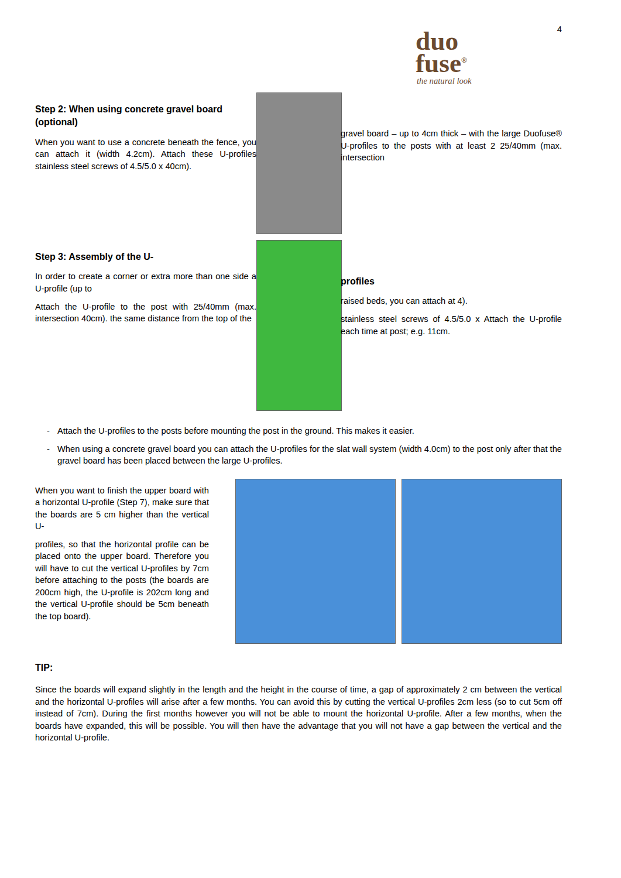4
duo
fuse®
the natural look
Step 2: When using concrete gravel board (optional)
When you want to use a concrete beneath the fence, you can attach it (width 4.2cm). Attach these U-profiles stainless steel screws of 4.5/5.0 x 40cm).
gravel board – up to 4cm thick – with the large Duofuse® U-profiles to the posts with at least 2 25/40mm (max. intersection
Step 3: Assembly of the U-
In order to create a corner or extra more than one side a U-profile (up to
Attach the U-profile to the post with 25/40mm (max. intersection 40cm). the same distance from the top of the
profiles
raised beds, you can attach at 4).
stainless steel screws of 4.5/5.0 x Attach the U-profile each time at post; e.g. 11cm.
Attach the U-profiles to the posts before mounting the post in the ground. This makes it easier.
When using a concrete gravel board you can attach the U-profiles for the slat wall system (width 4.0cm) to the post only after that the gravel board has been placed between the large U-profiles.
When you want to finish the upper board with a horizontal U-profile (Step 7), make sure that the boards are 5 cm higher than the vertical U-
profiles, so that the horizontal profile can be placed onto the upper board. Therefore you will have to cut the vertical U-profiles by 7cm before attaching to the posts (the boards are 200cm high, the U-profile is 202cm long and the vertical U-profile should be 5cm beneath the top board).
TIP:
Since the boards will expand slightly in the length and the height in the course of time, a gap of approximately 2 cm between the vertical and the horizontal U-profiles will arise after a few months. You can avoid this by cutting the vertical U-profiles 2cm less (so to cut 5cm off instead of 7cm). During the first months however you will not be able to mount the horizontal U-profile. After a few months, when the boards have expanded, this will be possible. You will then have the advantage that you will not have a gap between the vertical and the horizontal U-profile.